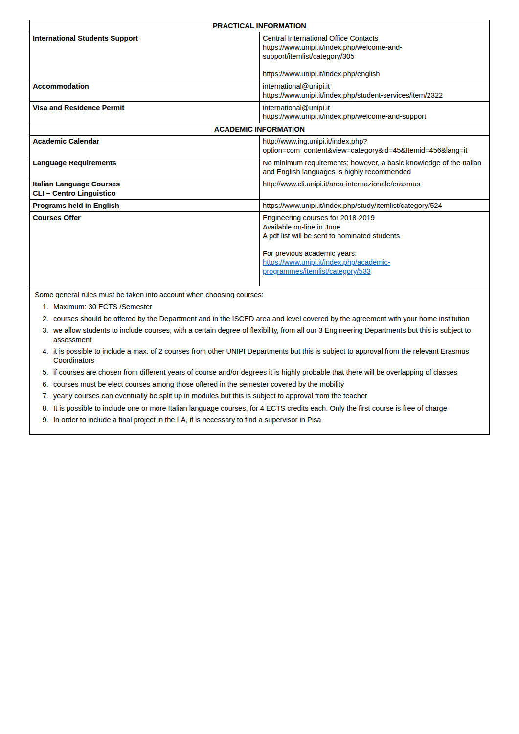| PRACTICAL INFORMATION |
| --- |
| International Students Support | Central International Office Contacts https://www.unipi.it/index.php/welcome-and-support/itemlist/category/305 https://www.unipi.it/index.php/english |
| Accommodation | international@unipi.it https://www.unipi.it/index.php/student-services/item/2322 |
| Visa and Residence Permit | international@unipi.it https://www.unipi.it/index.php/welcome-and-support |
| ACADEMIC INFORMATION |
| Academic Calendar | http://www.ing.unipi.it/index.php?option=com_content&view=category&id=45&Itemid=456&lang=it |
| Language Requirements | No minimum requirements; however, a basic knowledge of the Italian and English languages is highly recommended |
| Italian Language Courses CLI – Centro Linguistico | http://www.cli.unipi.it/area-internazionale/erasmus |
| Programs held in English | https://www.unipi.it/index.php/study/itemlist/category/524 |
| Courses Offer | Engineering courses for 2018-2019 Available on-line in June A pdf list will be sent to nominated students For previous academic years: https://www.unipi.it/index.php/academic-programmes/itemlist/category/533 |
Some general rules must be taken into account when choosing courses:
Maximum: 30 ECTS /Semester
courses should be offered by the Department and in the ISCED area and level covered by the agreement with your home institution
we allow students to include courses, with a certain degree of flexibility, from all our 3 Engineering Departments but this is subject to assessment
it is possible to include a max. of 2 courses from other UNIPI Departments but this is subject to approval from the relevant Erasmus Coordinators
if courses are chosen from different years of course and/or degrees it is highly probable that there will be overlapping of classes
courses must be elect courses among those offered in the semester covered by the mobility
yearly courses can eventually be split up in modules but this is subject to approval from the teacher
It is possible to include one or more Italian language courses, for 4 ECTS credits each. Only the first course is free of charge
In order to include a final project in the LA, if is necessary to find a supervisor in Pisa